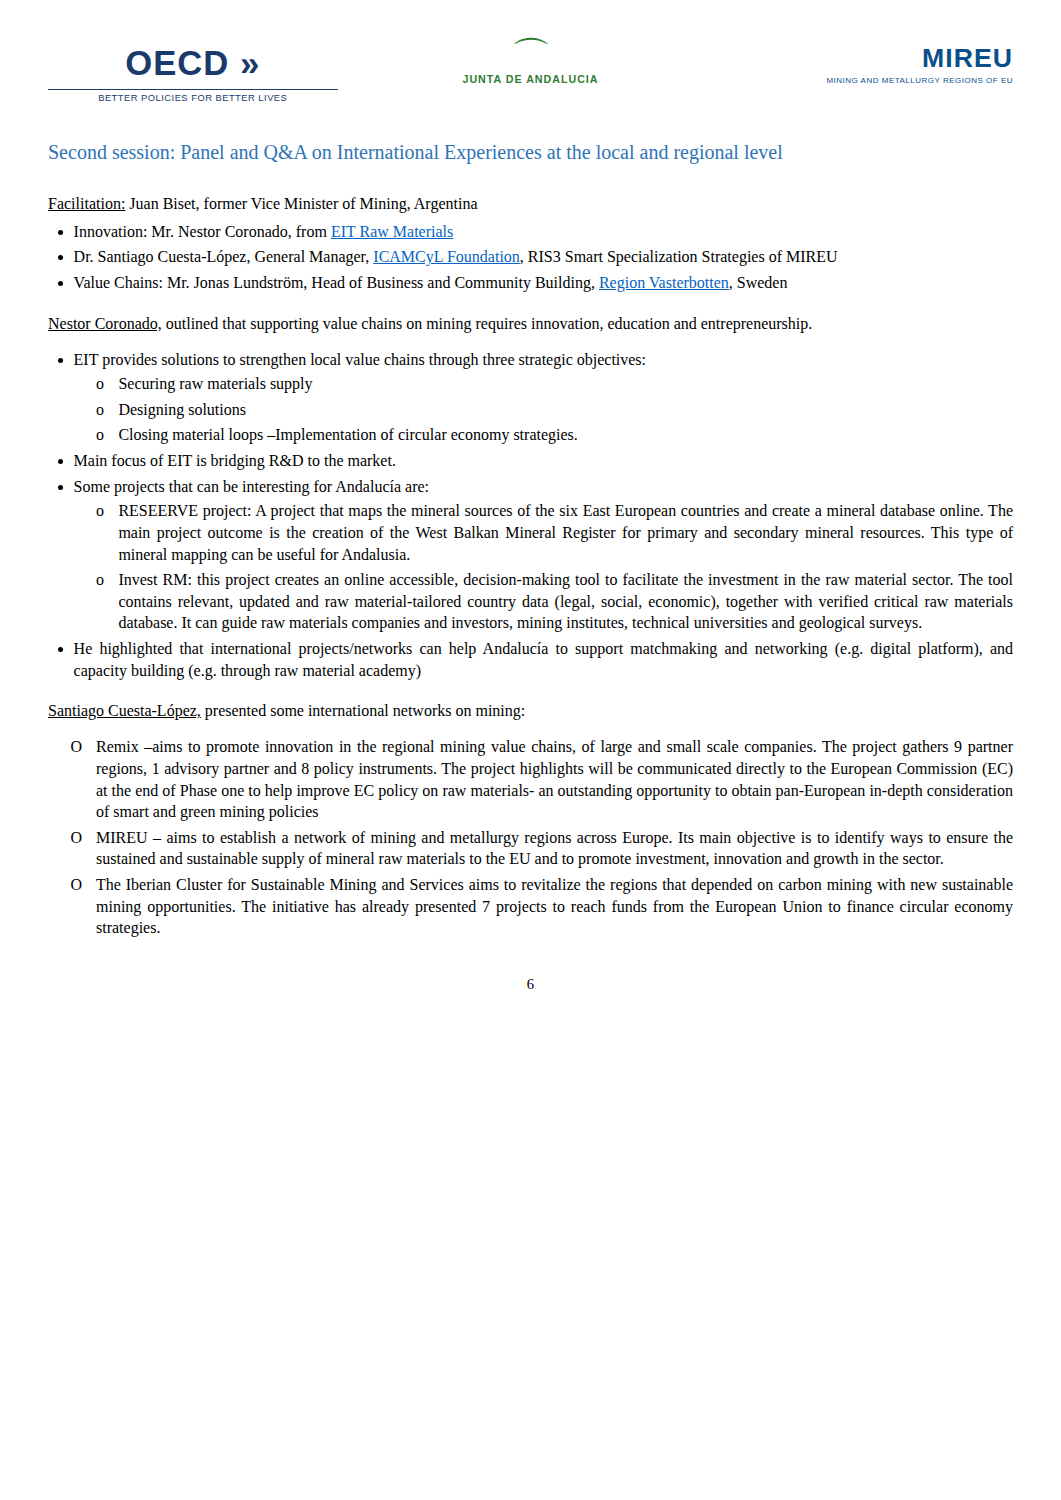OECD »
BETTER POLICIES FOR BETTER LIVES
⌒
JUNTA DE ANDALUCIA
MIREU
MINING AND METALLURGY REGIONS OF EU
Second session: Panel and Q&A on International Experiences at the local and regional level
Facilitation: Juan Biset, former Vice Minister of Mining, Argentina
Innovation: Mr. Nestor Coronado, from EIT Raw Materials
Dr. Santiago Cuesta-López, General Manager, ICAMCyL Foundation, RIS3 Smart Specialization Strategies of MIREU
Value Chains: Mr. Jonas Lundström, Head of Business and Community Building, Region Vasterbotten, Sweden
Nestor Coronado, outlined that supporting value chains on mining requires innovation, education and entrepreneurship.
EIT provides solutions to strengthen local value chains through three strategic objectives:
Securing raw materials supply
Designing solutions
Closing material loops –Implementation of circular economy strategies.
Main focus of EIT is bridging R&D to the market.
Some projects that can be interesting for Andalucía are:
RESEERVE project: A project that maps the mineral sources of the six East European countries and create a mineral database online. The main project outcome is the creation of the West Balkan Mineral Register for primary and secondary mineral resources. This type of mineral mapping can be useful for Andalusia.
Invest RM: this project creates an online accessible, decision-making tool to facilitate the investment in the raw material sector. The tool contains relevant, updated and raw material-tailored country data (legal, social, economic), together with verified critical raw materials database. It can guide raw materials companies and investors, mining institutes, technical universities and geological surveys.
He highlighted that international projects/networks can help Andalucía to support matchmaking and networking (e.g. digital platform), and capacity building (e.g. through raw material academy)
Santiago Cuesta-López, presented some international networks on mining:
Remix –aims to promote innovation in the regional mining value chains, of large and small scale companies. The project gathers 9 partner regions, 1 advisory partner and 8 policy instruments. The project highlights will be communicated directly to the European Commission (EC) at the end of Phase one to help improve EC policy on raw materials- an outstanding opportunity to obtain pan-European in-depth consideration of smart and green mining policies
MIREU – aims to establish a network of mining and metallurgy regions across Europe. Its main objective is to identify ways to ensure the sustained and sustainable supply of mineral raw materials to the EU and to promote investment, innovation and growth in the sector.
The Iberian Cluster for Sustainable Mining and Services aims to revitalize the regions that depended on carbon mining with new sustainable mining opportunities. The initiative has already presented 7 projects to reach funds from the European Union to finance circular economy strategies.
6